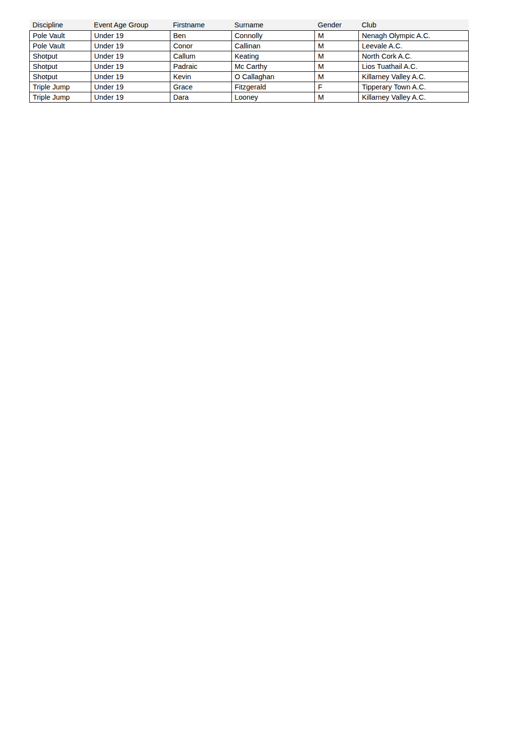| Discipline | Event Age Group | Firstname | Surname | Gender | Club |
| --- | --- | --- | --- | --- | --- |
| Pole Vault | Under 19 | Ben | Connolly | M | Nenagh Olympic A.C. |
| Pole Vault | Under 19 | Conor | Callinan | M | Leevale A.C. |
| Shotput | Under 19 | Callum | Keating | M | North Cork A.C. |
| Shotput | Under 19 | Padraic | Mc Carthy | M | Lios Tuathail A.C. |
| Shotput | Under 19 | Kevin | O Callaghan | M | Killarney Valley A.C. |
| Triple Jump | Under 19 | Grace | Fitzgerald | F | Tipperary Town A.C. |
| Triple Jump | Under 19 | Dara | Looney | M | Killarney Valley A.C. |